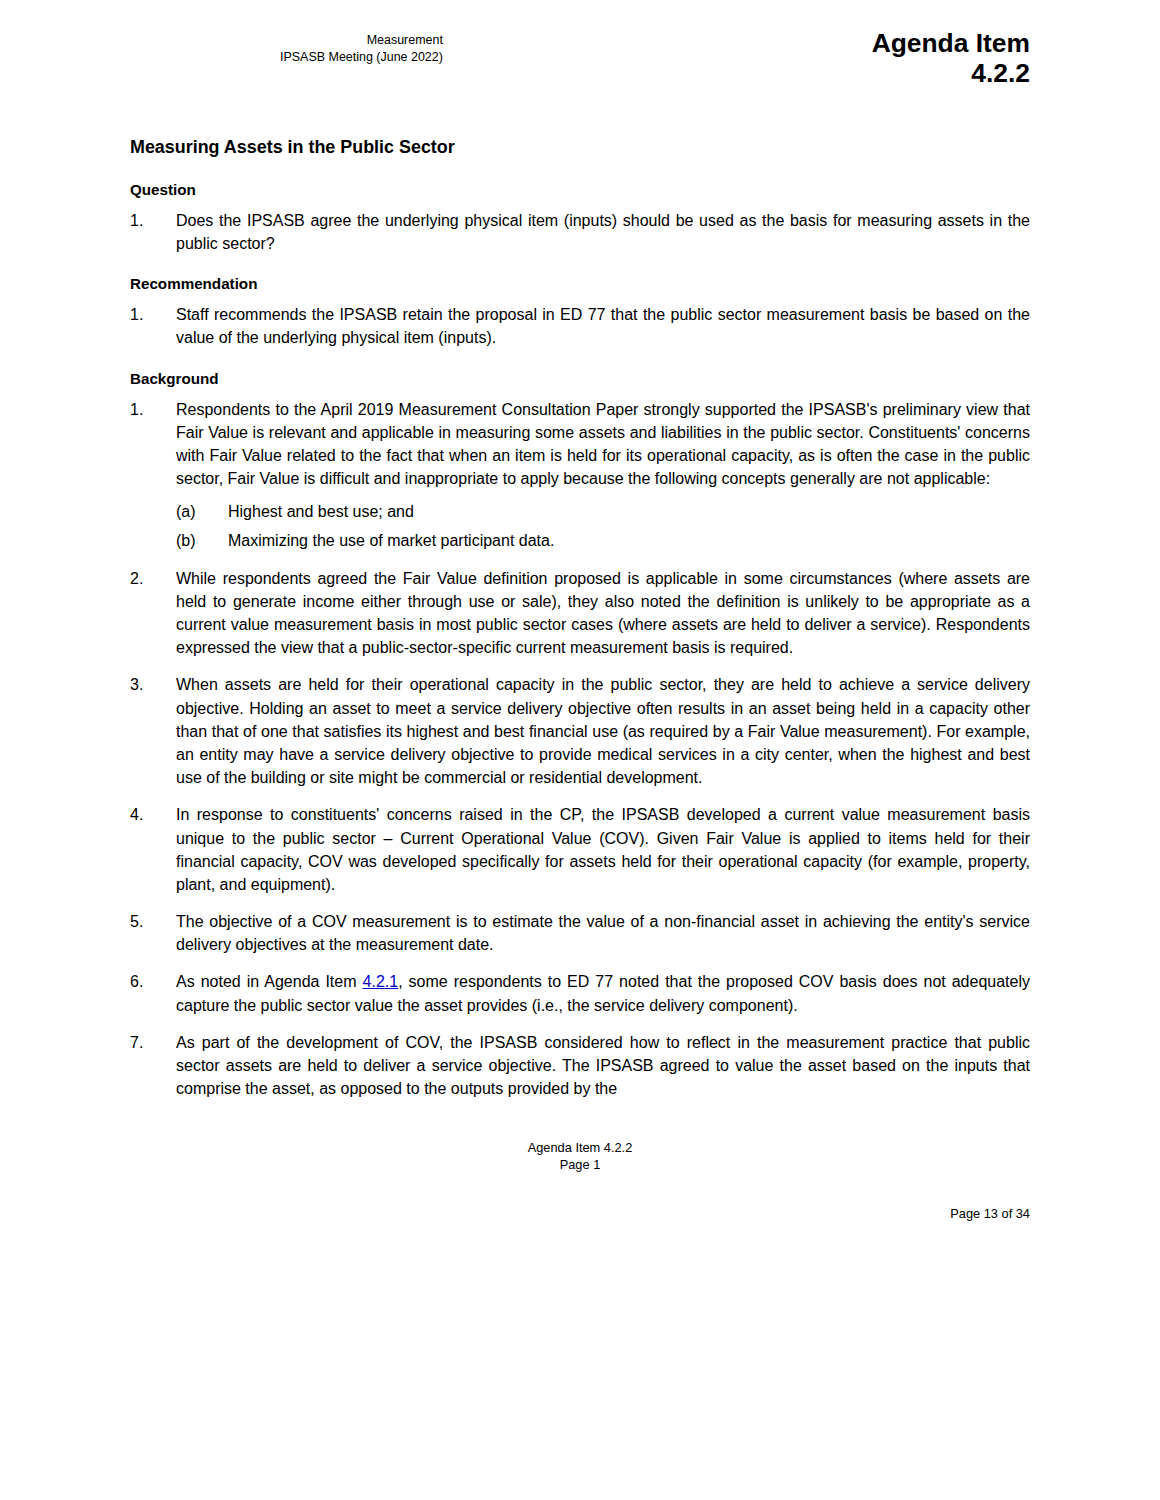Measurement
IPSASB Meeting (June 2022)
Agenda Item
4.2.2
Measuring Assets in the Public Sector
Question
Does the IPSASB agree the underlying physical item (inputs) should be used as the basis for measuring assets in the public sector?
Recommendation
Staff recommends the IPSASB retain the proposal in ED 77 that the public sector measurement basis be based on the value of the underlying physical item (inputs).
Background
Respondents to the April 2019 Measurement Consultation Paper strongly supported the IPSASB's preliminary view that Fair Value is relevant and applicable in measuring some assets and liabilities in the public sector. Constituents' concerns with Fair Value related to the fact that when an item is held for its operational capacity, as is often the case in the public sector, Fair Value is difficult and inappropriate to apply because the following concepts generally are not applicable:
Highest and best use; and
Maximizing the use of market participant data.
While respondents agreed the Fair Value definition proposed is applicable in some circumstances (where assets are held to generate income either through use or sale), they also noted the definition is unlikely to be appropriate as a current value measurement basis in most public sector cases (where assets are held to deliver a service). Respondents expressed the view that a public-sector-specific current measurement basis is required.
When assets are held for their operational capacity in the public sector, they are held to achieve a service delivery objective. Holding an asset to meet a service delivery objective often results in an asset being held in a capacity other than that of one that satisfies its highest and best financial use (as required by a Fair Value measurement). For example, an entity may have a service delivery objective to provide medical services in a city center, when the highest and best use of the building or site might be commercial or residential development.
In response to constituents' concerns raised in the CP, the IPSASB developed a current value measurement basis unique to the public sector – Current Operational Value (COV). Given Fair Value is applied to items held for their financial capacity, COV was developed specifically for assets held for their operational capacity (for example, property, plant, and equipment).
The objective of a COV measurement is to estimate the value of a non-financial asset in achieving the entity's service delivery objectives at the measurement date.
As noted in Agenda Item 4.2.1, some respondents to ED 77 noted that the proposed COV basis does not adequately capture the public sector value the asset provides (i.e., the service delivery component).
As part of the development of COV, the IPSASB considered how to reflect in the measurement practice that public sector assets are held to deliver a service objective. The IPSASB agreed to value the asset based on the inputs that comprise the asset, as opposed to the outputs provided by the
Agenda Item 4.2.2
Page 1
Page 13 of 34